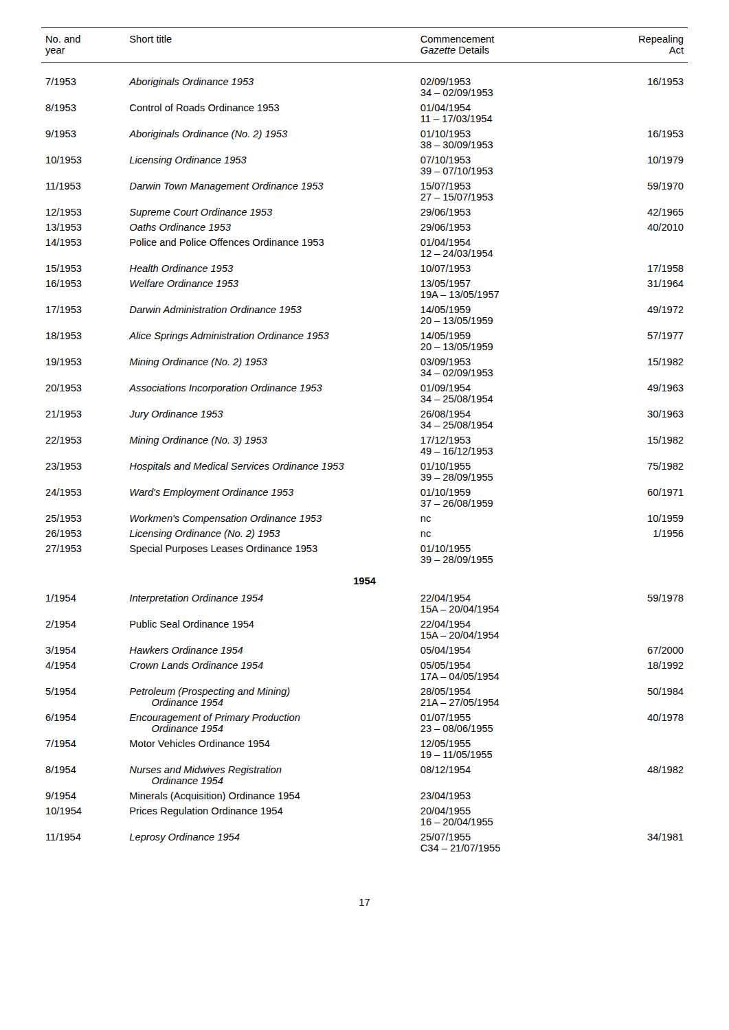| No. and year | Short title | Commencement Gazette Details | Repealing Act |
| --- | --- | --- | --- |
| 7/1953 | Aboriginals Ordinance 1953 | 02/09/1953 34 – 02/09/1953 | 16/1953 |
| 8/1953 | Control of Roads Ordinance 1953 | 01/04/1954 11 – 17/03/1954 | |
| 9/1953 | Aboriginals Ordinance (No. 2) 1953 | 01/10/1953 38 – 30/09/1953 | 16/1953 |
| 10/1953 | Licensing Ordinance 1953 | 07/10/1953 39 – 07/10/1953 | 10/1979 |
| 11/1953 | Darwin Town Management Ordinance 1953 | 15/07/1953 27 – 15/07/1953 | 59/1970 |
| 12/1953 | Supreme Court Ordinance 1953 | 29/06/1953 | 42/1965 |
| 13/1953 | Oaths Ordinance 1953 | 29/06/1953 | 40/2010 |
| 14/1953 | Police and Police Offences Ordinance 1953 | 01/04/1954 12 – 24/03/1954 | |
| 15/1953 | Health Ordinance 1953 | 10/07/1953 | 17/1958 |
| 16/1953 | Welfare Ordinance 1953 | 13/05/1957 19A – 13/05/1957 | 31/1964 |
| 17/1953 | Darwin Administration Ordinance 1953 | 14/05/1959 20 – 13/05/1959 | 49/1972 |
| 18/1953 | Alice Springs Administration Ordinance 1953 | 14/05/1959 20 – 13/05/1959 | 57/1977 |
| 19/1953 | Mining Ordinance (No. 2) 1953 | 03/09/1953 34 – 02/09/1953 | 15/1982 |
| 20/1953 | Associations Incorporation Ordinance 1953 | 01/09/1954 34 – 25/08/1954 | 49/1963 |
| 21/1953 | Jury Ordinance 1953 | 26/08/1954 34 – 25/08/1954 | 30/1963 |
| 22/1953 | Mining Ordinance (No. 3) 1953 | 17/12/1953 49 – 16/12/1953 | 15/1982 |
| 23/1953 | Hospitals and Medical Services Ordinance 1953 | 01/10/1955 39 – 28/09/1955 | 75/1982 |
| 24/1953 | Ward's Employment Ordinance 1953 | 01/10/1959 37 – 26/08/1959 | 60/1971 |
| 25/1953 | Workmen's Compensation Ordinance 1953 | nc | 10/1959 |
| 26/1953 | Licensing Ordinance (No. 2) 1953 | nc | 1/1956 |
| 27/1953 | Special Purposes Leases Ordinance 1953 | 01/10/1955 39 – 28/09/1955 | |
| 1954 |
| 1/1954 | Interpretation Ordinance 1954 | 22/04/1954 15A – 20/04/1954 | 59/1978 |
| 2/1954 | Public Seal Ordinance 1954 | 22/04/1954 15A – 20/04/1954 | |
| 3/1954 | Hawkers Ordinance 1954 | 05/04/1954 | 67/2000 |
| 4/1954 | Crown Lands Ordinance 1954 | 05/05/1954 17A – 04/05/1954 | 18/1992 |
| 5/1954 | Petroleum (Prospecting and Mining) Ordinance 1954 | 28/05/1954 21A – 27/05/1954 | 50/1984 |
| 6/1954 | Encouragement of Primary Production Ordinance 1954 | 01/07/1955 23 – 08/06/1955 | 40/1978 |
| 7/1954 | Motor Vehicles Ordinance 1954 | 12/05/1955 19 – 11/05/1955 | |
| 8/1954 | Nurses and Midwives Registration Ordinance 1954 | 08/12/1954 | 48/1982 |
| 9/1954 | Minerals (Acquisition) Ordinance 1954 | 23/04/1953 | |
| 10/1954 | Prices Regulation Ordinance 1954 | 20/04/1955 16 – 20/04/1955 | |
| 11/1954 | Leprosy Ordinance 1954 | 25/07/1955 C34 – 21/07/1955 | 34/1981 |
17